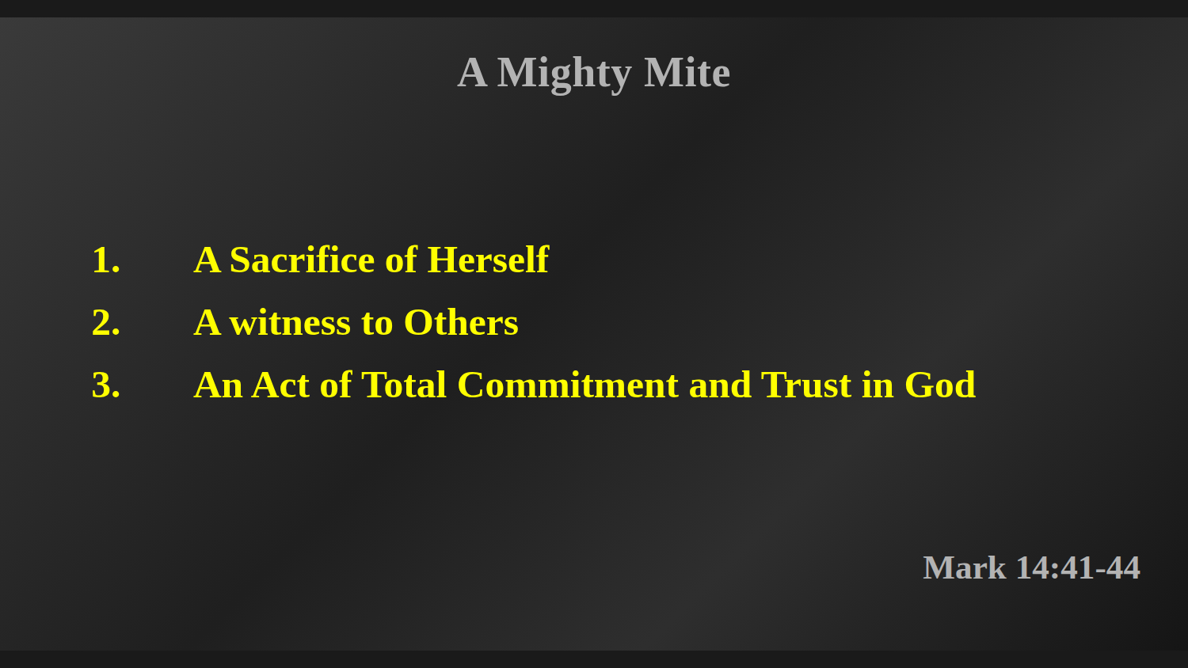A Mighty Mite
A Sacrifice of Herself
A witness to Others
An Act of Total Commitment and Trust in God
Mark 14:41-44